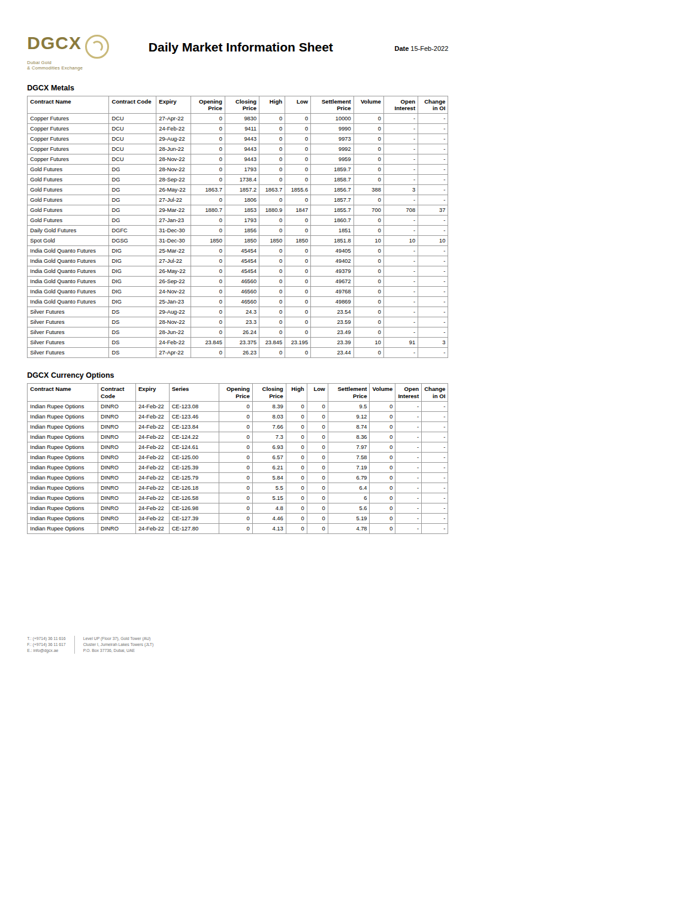DGCX
Dubai Gold
& Commodities Exchange
Daily Market Information Sheet
Date 15-Feb-2022
DGCX Metals
| Contract Name | Contract Code | Expiry | Opening Price | Closing Price | High | Low | Settlement Price | Volume | Open Interest | Change in OI |
| --- | --- | --- | --- | --- | --- | --- | --- | --- | --- | --- |
| Copper Futures | DCU | 27-Apr-22 | 0 | 9830 | 0 | 0 | 10000 | 0 | - | - |
| Copper Futures | DCU | 24-Feb-22 | 0 | 9411 | 0 | 0 | 9990 | 0 | - | - |
| Copper Futures | DCU | 29-Aug-22 | 0 | 9443 | 0 | 0 | 9973 | 0 | - | - |
| Copper Futures | DCU | 28-Jun-22 | 0 | 9443 | 0 | 0 | 9992 | 0 | - | - |
| Copper Futures | DCU | 28-Nov-22 | 0 | 9443 | 0 | 0 | 9959 | 0 | - | - |
| Gold Futures | DG | 28-Nov-22 | 0 | 1793 | 0 | 0 | 1859.7 | 0 | - | - |
| Gold Futures | DG | 28-Sep-22 | 0 | 1738.4 | 0 | 0 | 1858.7 | 0 | - | - |
| Gold Futures | DG | 26-May-22 | 1863.7 | 1857.2 | 1863.7 | 1855.6 | 1856.7 | 388 | 3 | - |
| Gold Futures | DG | 27-Jul-22 | 0 | 1806 | 0 | 0 | 1857.7 | 0 | - | - |
| Gold Futures | DG | 29-Mar-22 | 1880.7 | 1853 | 1880.9 | 1847 | 1855.7 | 700 | 708 | 37 |
| Gold Futures | DG | 27-Jan-23 | 0 | 1793 | 0 | 0 | 1860.7 | 0 | - | - |
| Daily Gold Futures | DGFC | 31-Dec-30 | 0 | 1856 | 0 | 0 | 1851 | 0 | - | - |
| Spot Gold | DGSG | 31-Dec-30 | 1850 | 1850 | 1850 | 1850 | 1851.8 | 10 | 10 | 10 |
| India Gold Quanto Futures | DIG | 25-Mar-22 | 0 | 45454 | 0 | 0 | 49405 | 0 | - | - |
| India Gold Quanto Futures | DIG | 27-Jul-22 | 0 | 45454 | 0 | 0 | 49402 | 0 | - | - |
| India Gold Quanto Futures | DIG | 26-May-22 | 0 | 45454 | 0 | 0 | 49379 | 0 | - | - |
| India Gold Quanto Futures | DIG | 26-Sep-22 | 0 | 46560 | 0 | 0 | 49672 | 0 | - | - |
| India Gold Quanto Futures | DIG | 24-Nov-22 | 0 | 46560 | 0 | 0 | 49768 | 0 | - | - |
| India Gold Quanto Futures | DIG | 25-Jan-23 | 0 | 46560 | 0 | 0 | 49869 | 0 | - | - |
| Silver Futures | DS | 29-Aug-22 | 0 | 24.3 | 0 | 0 | 23.54 | 0 | - | - |
| Silver Futures | DS | 28-Nov-22 | 0 | 23.3 | 0 | 0 | 23.59 | 0 | - | - |
| Silver Futures | DS | 28-Jun-22 | 0 | 26.24 | 0 | 0 | 23.49 | 0 | - | - |
| Silver Futures | DS | 24-Feb-22 | 23.845 | 23.375 | 23.845 | 23.195 | 23.39 | 10 | 91 | 3 |
| Silver Futures | DS | 27-Apr-22 | 0 | 26.23 | 0 | 0 | 23.44 | 0 | - | - |
DGCX Currency Options
| Contract Name | Contract Code | Expiry | Series | Opening Price | Closing Price | High | Low | Settlement Price | Volume | Open Interest | Change in OI |
| --- | --- | --- | --- | --- | --- | --- | --- | --- | --- | --- | --- |
| Indian Rupee Options | DINRO | 24-Feb-22 | CE-123.08 | 0 | 8.39 | 0 | 0 | 9.5 | 0 | - | - |
| Indian Rupee Options | DINRO | 24-Feb-22 | CE-123.46 | 0 | 8.03 | 0 | 0 | 9.12 | 0 | - | - |
| Indian Rupee Options | DINRO | 24-Feb-22 | CE-123.84 | 0 | 7.66 | 0 | 0 | 8.74 | 0 | - | - |
| Indian Rupee Options | DINRO | 24-Feb-22 | CE-124.22 | 0 | 7.3 | 0 | 0 | 8.36 | 0 | - | - |
| Indian Rupee Options | DINRO | 24-Feb-22 | CE-124.61 | 0 | 6.93 | 0 | 0 | 7.97 | 0 | - | - |
| Indian Rupee Options | DINRO | 24-Feb-22 | CE-125.00 | 0 | 6.57 | 0 | 0 | 7.58 | 0 | - | - |
| Indian Rupee Options | DINRO | 24-Feb-22 | CE-125.39 | 0 | 6.21 | 0 | 0 | 7.19 | 0 | - | - |
| Indian Rupee Options | DINRO | 24-Feb-22 | CE-125.79 | 0 | 5.84 | 0 | 0 | 6.79 | 0 | - | - |
| Indian Rupee Options | DINRO | 24-Feb-22 | CE-126.18 | 0 | 5.5 | 0 | 0 | 6.4 | 0 | - | - |
| Indian Rupee Options | DINRO | 24-Feb-22 | CE-126.58 | 0 | 5.15 | 0 | 0 | 6 | 0 | - | - |
| Indian Rupee Options | DINRO | 24-Feb-22 | CE-126.98 | 0 | 4.8 | 0 | 0 | 5.6 | 0 | - | - |
| Indian Rupee Options | DINRO | 24-Feb-22 | CE-127.39 | 0 | 4.46 | 0 | 0 | 5.19 | 0 | - | - |
| Indian Rupee Options | DINRO | 24-Feb-22 | CE-127.80 | 0 | 4.13 | 0 | 0 | 4.78 | 0 | - | - |
T.: (+9714) 36 11 616
F.: (+9714) 36 11 617
E.: info@dgcx.ae
Level UP (Floor 37), Gold Tower (AU)
Cluster I, Jumeirah Lakes Towers (JLT)
P.O. Box 37736, Dubai, UAE